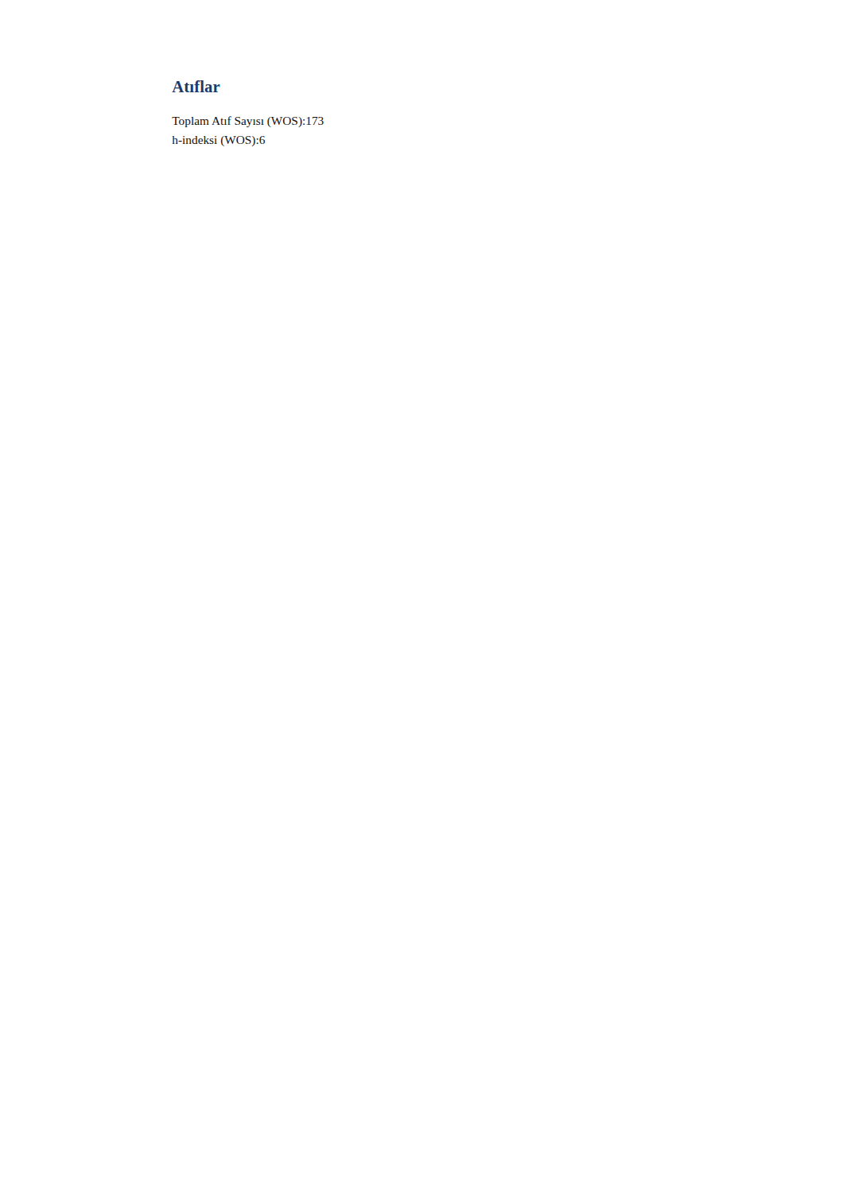Atıflar
Toplam Atıf Sayısı (WOS):173
h-indeksi (WOS):6